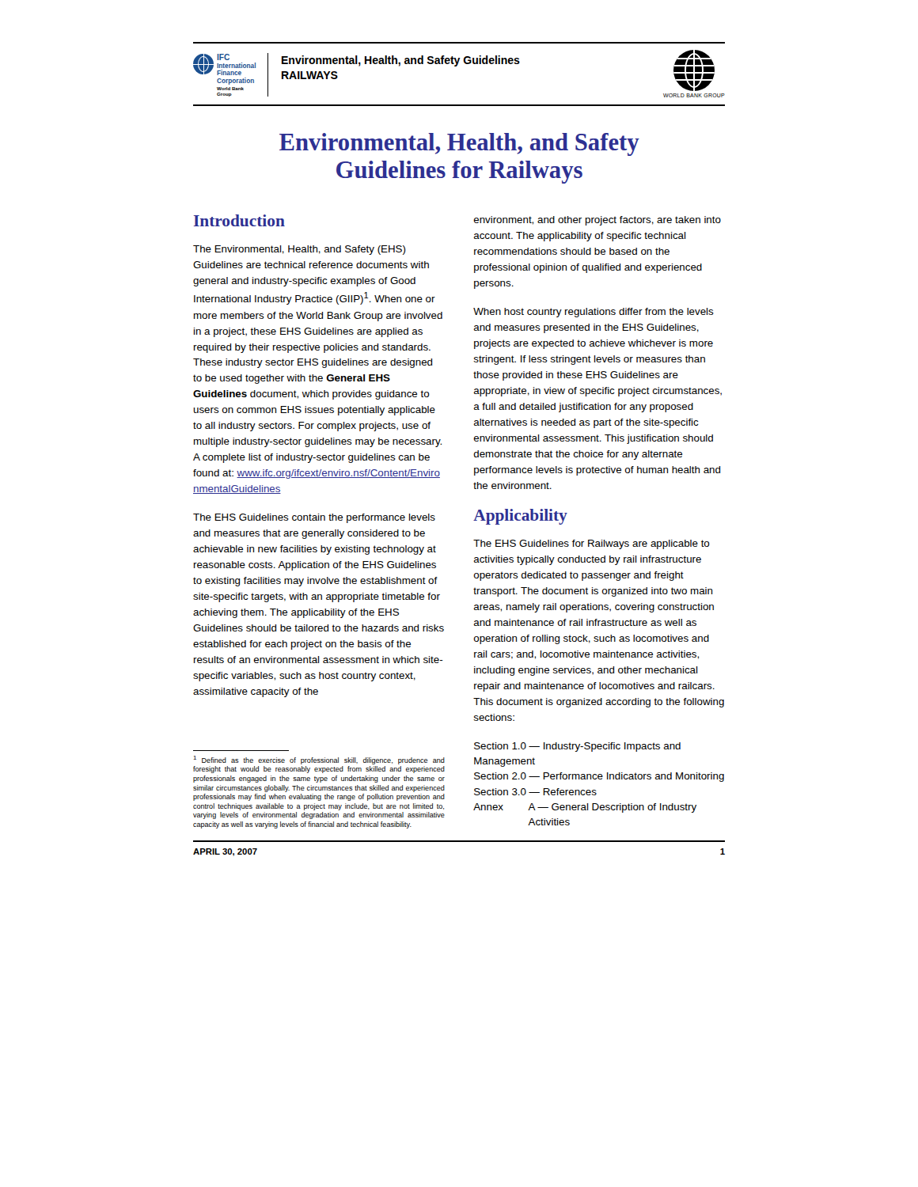IFC International
Finance
Corporation World Bank Group
Environmental, Health, and Safety Guidelines
RAILWAYS
WORLD BANK GROUP
Environmental, Health, and Safety
Guidelines for Railways
Introduction
The Environmental, Health, and Safety (EHS) Guidelines are technical reference documents with general and industry-specific examples of Good International Industry Practice (GIIP)1. When one or more members of the World Bank Group are involved in a project, these EHS Guidelines are applied as required by their respective policies and standards. These industry sector EHS guidelines are designed to be used together with the General EHS Guidelines document, which provides guidance to users on common EHS issues potentially applicable to all industry sectors. For complex projects, use of multiple industry-sector guidelines may be necessary. A complete list of industry-sector guidelines can be found at: www.ifc.org/ifcext/enviro.nsf/Content/EnvironmentalGuidelines
The EHS Guidelines contain the performance levels and measures that are generally considered to be achievable in new facilities by existing technology at reasonable costs. Application of the EHS Guidelines to existing facilities may involve the establishment of site-specific targets, with an appropriate timetable for achieving them. The applicability of the EHS Guidelines should be tailored to the hazards and risks established for each project on the basis of the results of an environmental assessment in which site-specific variables, such as host country context, assimilative capacity of the
1 Defined as the exercise of professional skill, diligence, prudence and foresight that would be reasonably expected from skilled and experienced professionals engaged in the same type of undertaking under the same or similar circumstances globally. The circumstances that skilled and experienced professionals may find when evaluating the range of pollution prevention and control techniques available to a project may include, but are not limited to, varying levels of environmental degradation and environmental assimilative capacity as well as varying levels of financial and technical feasibility.
environment, and other project factors, are taken into account. The applicability of specific technical recommendations should be based on the professional opinion of qualified and experienced persons.
When host country regulations differ from the levels and measures presented in the EHS Guidelines, projects are expected to achieve whichever is more stringent. If less stringent levels or measures than those provided in these EHS Guidelines are appropriate, in view of specific project circumstances, a full and detailed justification for any proposed alternatives is needed as part of the site-specific environmental assessment. This justification should demonstrate that the choice for any alternate performance levels is protective of human health and the environment.
Applicability
The EHS Guidelines for Railways are applicable to activities typically conducted by rail infrastructure operators dedicated to passenger and freight transport. The document is organized into two main areas, namely rail operations, covering construction and maintenance of rail infrastructure as well as operation of rolling stock, such as locomotives and rail cars; and, locomotive maintenance activities, including engine services, and other mechanical repair and maintenance of locomotives and railcars. This document is organized according to the following sections:
Section 1.0 — Industry-Specific Impacts and Management
Section 2.0 — Performance Indicators and Monitoring
Section 3.0 — References
Annex A — General Description of Industry Activities
APRIL 30, 2007 1